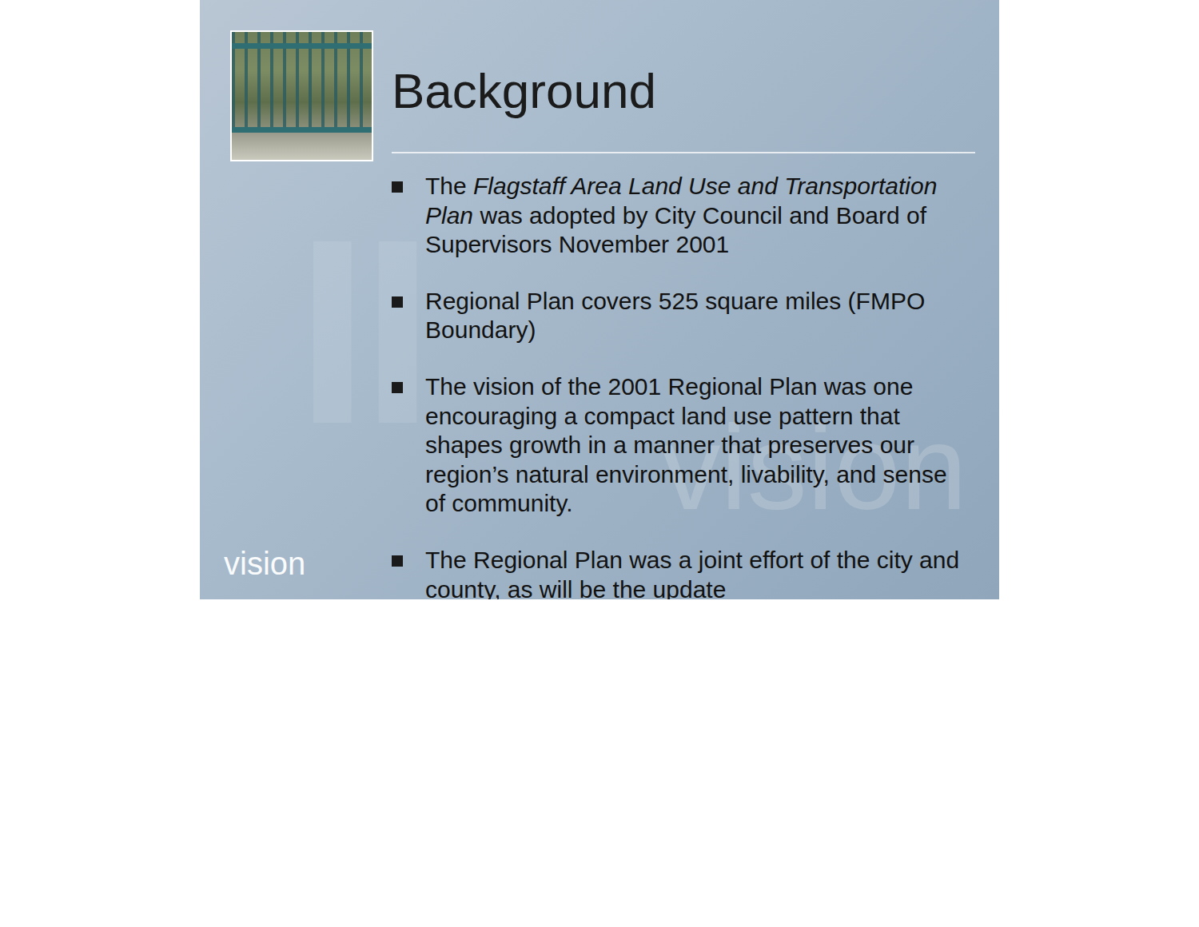II
vision
Background
The Flagstaff Area Land Use and Transportation Plan was adopted by City Council and Board of Supervisors November 2001
Regional Plan covers 525 square miles (FMPO Boundary)
The vision of the 2001 Regional Plan was one encouraging a compact land use pattern that shapes growth in a manner that preserves our region’s natural environment, livability, and sense of community.
The Regional Plan was a joint effort of the city and county, as will be the update
vision